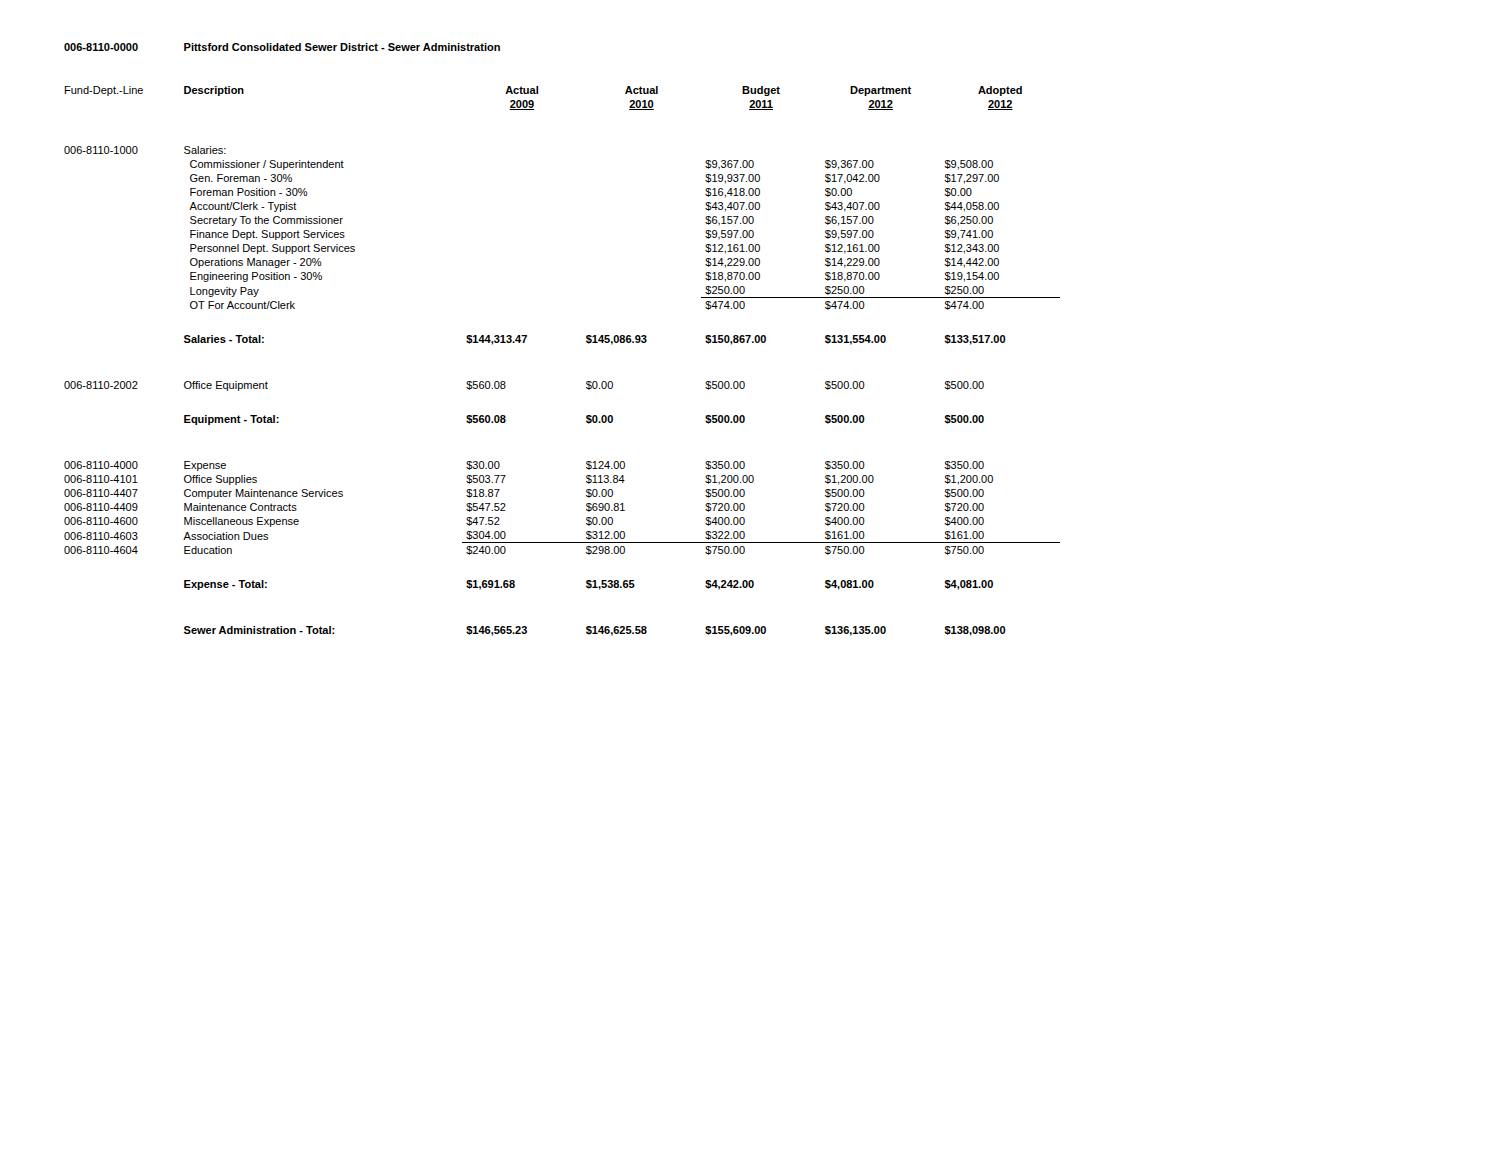| 006-8110-0000 | Pittsford Consolidated Sewer District - Sewer Administration |
| Fund-Dept.-Line | Description | Actual | Actual | Budget | Department | Adopted |
| | | 2009 | 2010 | 2011 | 2012 | 2012 |
| 006-8110-1000 | Salaries: | | | | | |
| | Commissioner / Superintendent | | | $9,367.00 | $9,367.00 | $9,508.00 |
| | Gen. Foreman - 30% | | | $19,937.00 | $17,042.00 | $17,297.00 |
| | Foreman Position - 30% | | | $16,418.00 | $0.00 | $0.00 |
| | Account/Clerk - Typist | | | $43,407.00 | $43,407.00 | $44,058.00 |
| | Secretary To the Commissioner | | | $6,157.00 | $6,157.00 | $6,250.00 |
| | Finance Dept. Support Services | | | $9,597.00 | $9,597.00 | $9,741.00 |
| | Personnel Dept. Support Services | | | $12,161.00 | $12,161.00 | $12,343.00 |
| | Operations Manager - 20% | | | $14,229.00 | $14,229.00 | $14,442.00 |
| | Engineering Position - 30% | | | $18,870.00 | $18,870.00 | $19,154.00 |
| | Longevity Pay | | | $250.00 | $250.00 | $250.00 |
| | OT For Account/Clerk | | | $474.00 | $474.00 | $474.00 |
| | Salaries - Total: | $144,313.47 | $145,086.93 | $150,867.00 | $131,554.00 | $133,517.00 |
| 006-8110-2002 | Office Equipment | $560.08 | $0.00 | $500.00 | $500.00 | $500.00 |
| | Equipment - Total: | $560.08 | $0.00 | $500.00 | $500.00 | $500.00 |
| 006-8110-4000 | Expense | $30.00 | $124.00 | $350.00 | $350.00 | $350.00 |
| 006-8110-4101 | Office Supplies | $503.77 | $113.84 | $1,200.00 | $1,200.00 | $1,200.00 |
| 006-8110-4407 | Computer Maintenance Services | $18.87 | $0.00 | $500.00 | $500.00 | $500.00 |
| 006-8110-4409 | Maintenance Contracts | $547.52 | $690.81 | $720.00 | $720.00 | $720.00 |
| 006-8110-4600 | Miscellaneous Expense | $47.52 | $0.00 | $400.00 | $400.00 | $400.00 |
| 006-8110-4603 | Association Dues | $304.00 | $312.00 | $322.00 | $161.00 | $161.00 |
| 006-8110-4604 | Education | $240.00 | $298.00 | $750.00 | $750.00 | $750.00 |
| | Expense - Total: | $1,691.68 | $1,538.65 | $4,242.00 | $4,081.00 | $4,081.00 |
| | Sewer Administration - Total: | $146,565.23 | $146,625.58 | $155,609.00 | $136,135.00 | $138,098.00 |